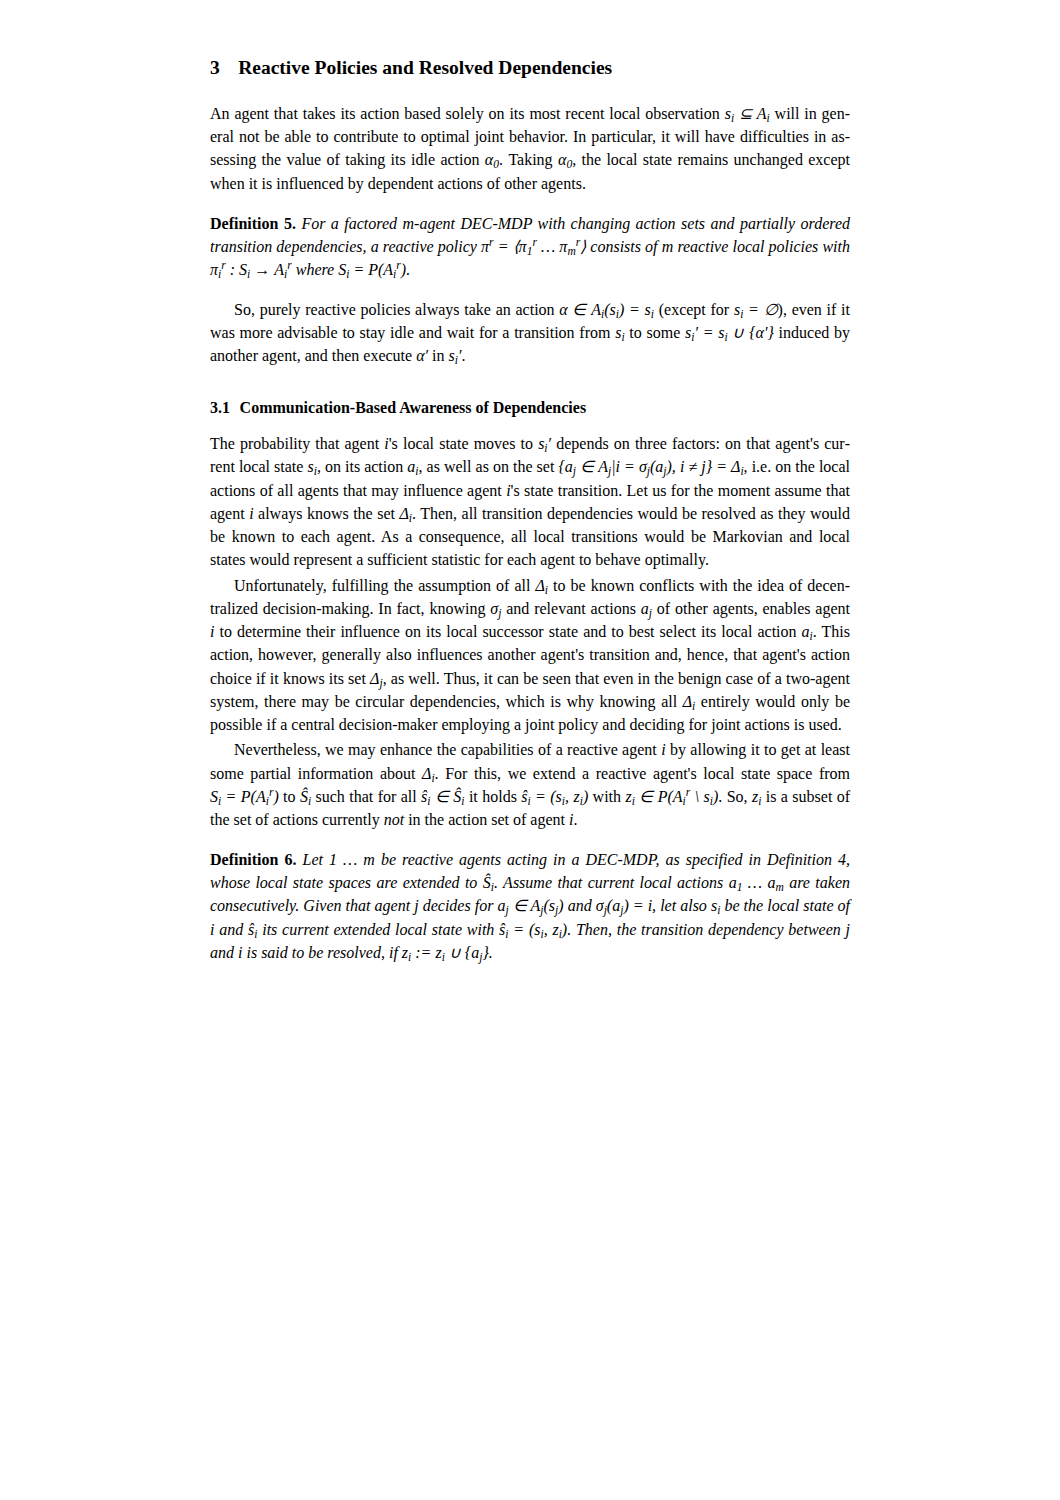3 Reactive Policies and Resolved Dependencies
An agent that takes its action based solely on its most recent local observation si ⊆ Ai will in general not be able to contribute to optimal joint behavior. In particular, it will have difficulties in assessing the value of taking its idle action α0. Taking α0, the local state remains unchanged except when it is influenced by dependent actions of other agents.
Definition 5. For a factored m-agent DEC-MDP with changing action sets and partially ordered transition dependencies, a reactive policy πr = ⟨π1r … πmr⟩ consists of m reactive local policies with πir : Si → Air where Si = P(Air).
So, purely reactive policies always take an action α ∈ Ai(si) = si (except for si = ∅), even if it was more advisable to stay idle and wait for a transition from si to some si′ = si ∪ {α′} induced by another agent, and then execute α′ in si′.
3.1 Communication-Based Awareness of Dependencies
The probability that agent i's local state moves to si′ depends on three factors: on that agent's current local state si, on its action ai, as well as on the set {aj ∈ Aj|i = σj(aj), i ≠ j} = Δi, i.e. on the local actions of all agents that may influence agent i's state transition. Let us for the moment assume that agent i always knows the set Δi. Then, all transition dependencies would be resolved as they would be known to each agent. As a consequence, all local transitions would be Markovian and local states would represent a sufficient statistic for each agent to behave optimally.
Unfortunately, fulfilling the assumption of all Δi to be known conflicts with the idea of decentralized decision-making. In fact, knowing σj and relevant actions aj of other agents, enables agent i to determine their influence on its local successor state and to best select its local action ai. This action, however, generally also influences another agent's transition and, hence, that agent's action choice if it knows its set Δj, as well. Thus, it can be seen that even in the benign case of a two-agent system, there may be circular dependencies, which is why knowing all Δi entirely would only be possible if a central decision-maker employing a joint policy and deciding for joint actions is used.
Nevertheless, we may enhance the capabilities of a reactive agent i by allowing it to get at least some partial information about Δi. For this, we extend a reactive agent's local state space from Si = P(Air) to Ŝi such that for all ŝi ∈ Ŝi it holds ŝi = (si, zi) with zi ∈ P(Air \ si). So, zi is a subset of the set of actions currently not in the action set of agent i.
Definition 6. Let 1 … m be reactive agents acting in a DEC-MDP, as specified in Definition 4, whose local state spaces are extended to Ŝi. Assume that current local actions a1 … am are taken consecutively. Given that agent j decides for aj ∈ Aj(sj) and σj(aj) = i, let also si be the local state of i and ŝi its current extended local state with ŝi = (si, zi). Then, the transition dependency between j and i is said to be resolved, if zi := zi ∪ {aj}.